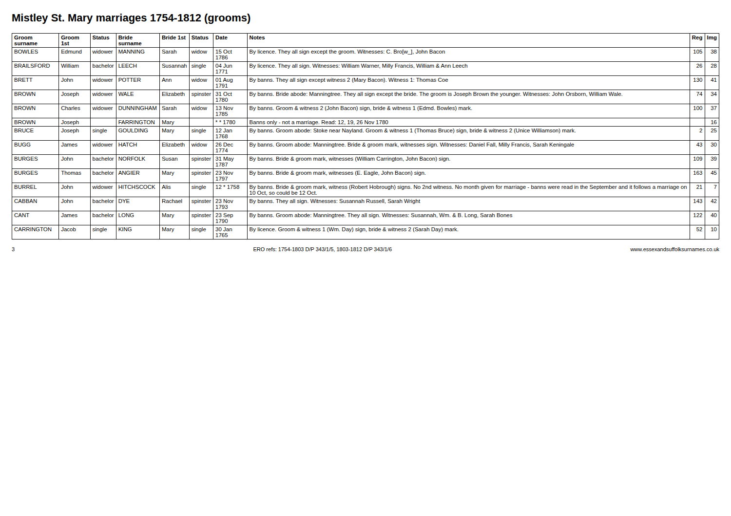Mistley St. Mary marriages 1754-1812 (grooms)
| Groom surname | Groom 1st | Status | Bride surname | Bride 1st | Status | Date | Notes | Reg | Img |
| --- | --- | --- | --- | --- | --- | --- | --- | --- | --- |
| BOWLES | Edmund | widower | MANNING | Sarah | widow | 15 Oct 1786 | By licence. They all sign except the groom. Witnesses: C. Bro[w_], John Bacon | 105 | 38 |
| BRAILSFORD | William | bachelor | LEECH | Susannah | single | 04 Jun 1771 | By licence. They all sign. Witnesses: William Warner, Milly Francis, William & Ann Leech | 26 | 28 |
| BRETT | John | widower | POTTER | Ann | widow | 01 Aug 1791 | By banns. They all sign except witness 2 (Mary Bacon). Witness 1: Thomas Coe | 130 | 41 |
| BROWN | Joseph | widower | WALE | Elizabeth | spinster | 31 Oct 1780 | By banns. Bride abode: Manningtree. They all sign except the bride. The groom is Joseph Brown the younger. Witnesses: John Orsborn, William Wale. | 74 | 34 |
| BROWN | Charles | widower | DUNNINGHAM | Sarah | widow | 13 Nov 1785 | By banns. Groom & witness 2 (John Bacon) sign, bride & witness 1 (Edmd. Bowles) mark. | 100 | 37 |
| BROWN | Joseph | | FARRINGTON | Mary | | * * 1780 | Banns only - not a marriage. Read: 12, 19, 26 Nov 1780 | | 16 |
| BRUCE | Joseph | single | GOULDING | Mary | single | 12 Jan 1768 | By banns. Groom abode: Stoke near Nayland. Groom & witness 1 (Thomas Bruce) sign, bride & witness 2 (Unice Williamson) mark. | 2 | 25 |
| BUGG | James | widower | HATCH | Elizabeth | widow | 26 Dec 1774 | By banns. Groom abode: Manningtree. Bride & groom mark, witnesses sign. Witnesses: Daniel Fall, Milly Francis, Sarah Keningale | 43 | 30 |
| BURGES | John | bachelor | NORFOLK | Susan | spinster | 31 May 1787 | By banns. Bride & groom mark, witnesses (William Carrington, John Bacon) sign. | 109 | 39 |
| BURGES | Thomas | bachelor | ANGIER | Mary | spinster | 23 Nov 1797 | By banns. Bride & groom mark, witnesses (E. Eagle, John Bacon) sign. | 163 | 45 |
| BURREL | John | widower | HITCHSCOCK | Alis | single | 12 * 1758 | By banns. Bride & groom mark, witness (Robert Hobrough) signs. No 2nd witness. No month given for marriage - banns were read in the September and it follows a marriage on 10 Oct, so could be 12 Oct. | 21 | 7 |
| CABBAN | John | bachelor | DYE | Rachael | spinster | 23 Nov 1793 | By banns. They all sign. Witnesses: Susannah Russell, Sarah Wright | 143 | 42 |
| CANT | James | bachelor | LONG | Mary | spinster | 23 Sep 1790 | By banns. Groom abode: Manningtree. They all sign. Witnesses: Susannah, Wm. & B. Long, Sarah Bones | 122 | 40 |
| CARRINGTON | Jacob | single | KING | Mary | single | 30 Jan 1765 | By licence. Groom & witness 1 (Wm. Day) sign, bride & witness 2 (Sarah Day) mark. | 52 | 10 |
3
ERO refs: 1754-1803 D/P 343/1/5, 1803-1812 D/P 343/1/6
www.essexandsuffolksurnames.co.uk